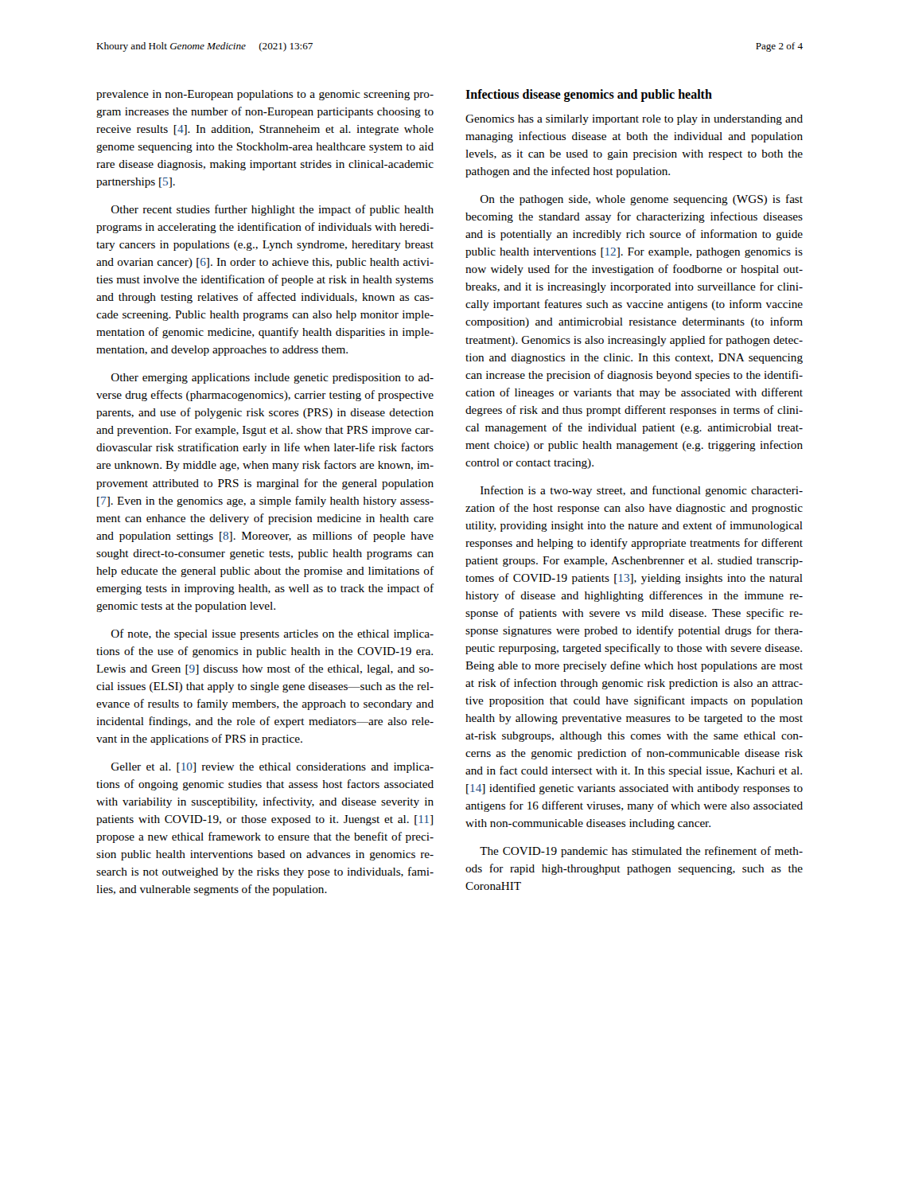Khoury and Holt Genome Medicine (2021) 13:67
Page 2 of 4
prevalence in non-European populations to a genomic screening program increases the number of non-European participants choosing to receive results [4]. In addition, Stranneheim et al. integrate whole genome sequencing into the Stockholm-area healthcare system to aid rare disease diagnosis, making important strides in clinical-academic partnerships [5].
Other recent studies further highlight the impact of public health programs in accelerating the identification of individuals with hereditary cancers in populations (e.g., Lynch syndrome, hereditary breast and ovarian cancer) [6]. In order to achieve this, public health activities must involve the identification of people at risk in health systems and through testing relatives of affected individuals, known as cascade screening. Public health programs can also help monitor implementation of genomic medicine, quantify health disparities in implementation, and develop approaches to address them.
Other emerging applications include genetic predisposition to adverse drug effects (pharmacogenomics), carrier testing of prospective parents, and use of polygenic risk scores (PRS) in disease detection and prevention. For example, Isgut et al. show that PRS improve cardiovascular risk stratification early in life when later-life risk factors are unknown. By middle age, when many risk factors are known, improvement attributed to PRS is marginal for the general population [7]. Even in the genomics age, a simple family health history assessment can enhance the delivery of precision medicine in health care and population settings [8]. Moreover, as millions of people have sought direct-to-consumer genetic tests, public health programs can help educate the general public about the promise and limitations of emerging tests in improving health, as well as to track the impact of genomic tests at the population level.
Of note, the special issue presents articles on the ethical implications of the use of genomics in public health in the COVID-19 era. Lewis and Green [9] discuss how most of the ethical, legal, and social issues (ELSI) that apply to single gene diseases—such as the relevance of results to family members, the approach to secondary and incidental findings, and the role of expert mediators—are also relevant in the applications of PRS in practice.
Geller et al. [10] review the ethical considerations and implications of ongoing genomic studies that assess host factors associated with variability in susceptibility, infectivity, and disease severity in patients with COVID-19, or those exposed to it. Juengst et al. [11] propose a new ethical framework to ensure that the benefit of precision public health interventions based on advances in genomics research is not outweighed by the risks they pose to individuals, families, and vulnerable segments of the population.
Infectious disease genomics and public health
Genomics has a similarly important role to play in understanding and managing infectious disease at both the individual and population levels, as it can be used to gain precision with respect to both the pathogen and the infected host population.
On the pathogen side, whole genome sequencing (WGS) is fast becoming the standard assay for characterizing infectious diseases and is potentially an incredibly rich source of information to guide public health interventions [12]. For example, pathogen genomics is now widely used for the investigation of foodborne or hospital outbreaks, and it is increasingly incorporated into surveillance for clinically important features such as vaccine antigens (to inform vaccine composition) and antimicrobial resistance determinants (to inform treatment). Genomics is also increasingly applied for pathogen detection and diagnostics in the clinic. In this context, DNA sequencing can increase the precision of diagnosis beyond species to the identification of lineages or variants that may be associated with different degrees of risk and thus prompt different responses in terms of clinical management of the individual patient (e.g. antimicrobial treatment choice) or public health management (e.g. triggering infection control or contact tracing).
Infection is a two-way street, and functional genomic characterization of the host response can also have diagnostic and prognostic utility, providing insight into the nature and extent of immunological responses and helping to identify appropriate treatments for different patient groups. For example, Aschenbrenner et al. studied transcriptomes of COVID-19 patients [13], yielding insights into the natural history of disease and highlighting differences in the immune response of patients with severe vs mild disease. These specific response signatures were probed to identify potential drugs for therapeutic repurposing, targeted specifically to those with severe disease. Being able to more precisely define which host populations are most at risk of infection through genomic risk prediction is also an attractive proposition that could have significant impacts on population health by allowing preventative measures to be targeted to the most at-risk subgroups, although this comes with the same ethical concerns as the genomic prediction of non-communicable disease risk and in fact could intersect with it. In this special issue, Kachuri et al. [14] identified genetic variants associated with antibody responses to antigens for 16 different viruses, many of which were also associated with non-communicable diseases including cancer.
The COVID-19 pandemic has stimulated the refinement of methods for rapid high-throughput pathogen sequencing, such as the CoronaHIT